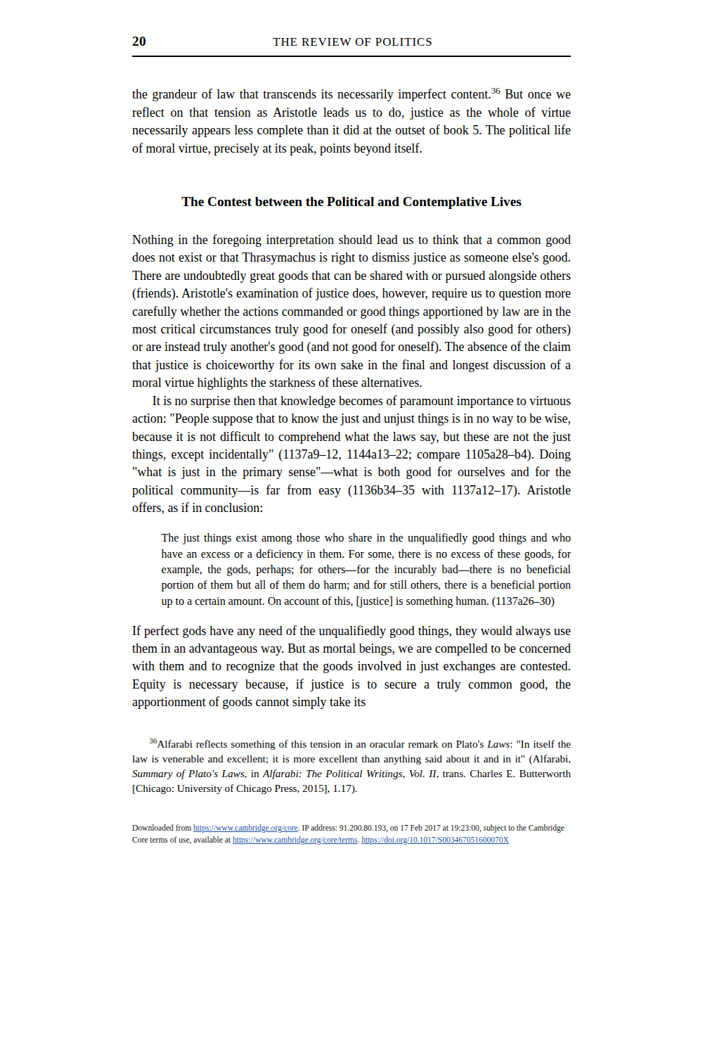20 The Review of Politics
the grandeur of law that transcends its necessarily imperfect content.36 But once we reflect on that tension as Aristotle leads us to do, justice as the whole of virtue necessarily appears less complete than it did at the outset of book 5. The political life of moral virtue, precisely at its peak, points beyond itself.
The Contest between the Political and Contemplative Lives
Nothing in the foregoing interpretation should lead us to think that a common good does not exist or that Thrasymachus is right to dismiss justice as someone else's good. There are undoubtedly great goods that can be shared with or pursued alongside others (friends). Aristotle's examination of justice does, however, require us to question more carefully whether the actions commanded or good things apportioned by law are in the most critical circumstances truly good for oneself (and possibly also good for others) or are instead truly another's good (and not good for oneself). The absence of the claim that justice is choiceworthy for its own sake in the final and longest discussion of a moral virtue highlights the starkness of these alternatives.
It is no surprise then that knowledge becomes of paramount importance to virtuous action: "People suppose that to know the just and unjust things is in no way to be wise, because it is not difficult to comprehend what the laws say, but these are not the just things, except incidentally" (1137a9–12, 1144a13–22; compare 1105a28–b4). Doing "what is just in the primary sense"—what is both good for ourselves and for the political community—is far from easy (1136b34–35 with 1137a12–17). Aristotle offers, as if in conclusion:
The just things exist among those who share in the unqualifiedly good things and who have an excess or a deficiency in them. For some, there is no excess of these goods, for example, the gods, perhaps; for others—for the incurably bad—there is no beneficial portion of them but all of them do harm; and for still others, there is a beneficial portion up to a certain amount. On account of this, [justice] is something human. (1137a26–30)
If perfect gods have any need of the unqualifiedly good things, they would always use them in an advantageous way. But as mortal beings, we are compelled to be concerned with them and to recognize that the goods involved in just exchanges are contested. Equity is necessary because, if justice is to secure a truly common good, the apportionment of goods cannot simply take its
36Alfarabi reflects something of this tension in an oracular remark on Plato's Laws: "In itself the law is venerable and excellent; it is more excellent than anything said about it and in it" (Alfarabi, Summary of Plato's Laws, in Alfarabi: The Political Writings, Vol. II, trans. Charles E. Butterworth [Chicago: University of Chicago Press, 2015], 1.17).
Downloaded from https://www.cambridge.org/core. IP address: 91.200.80.193, on 17 Feb 2017 at 19:23:00, subject to the Cambridge Core terms of use, available at https://www.cambridge.org/core/terms. https://doi.org/10.1017/S003467051600070X